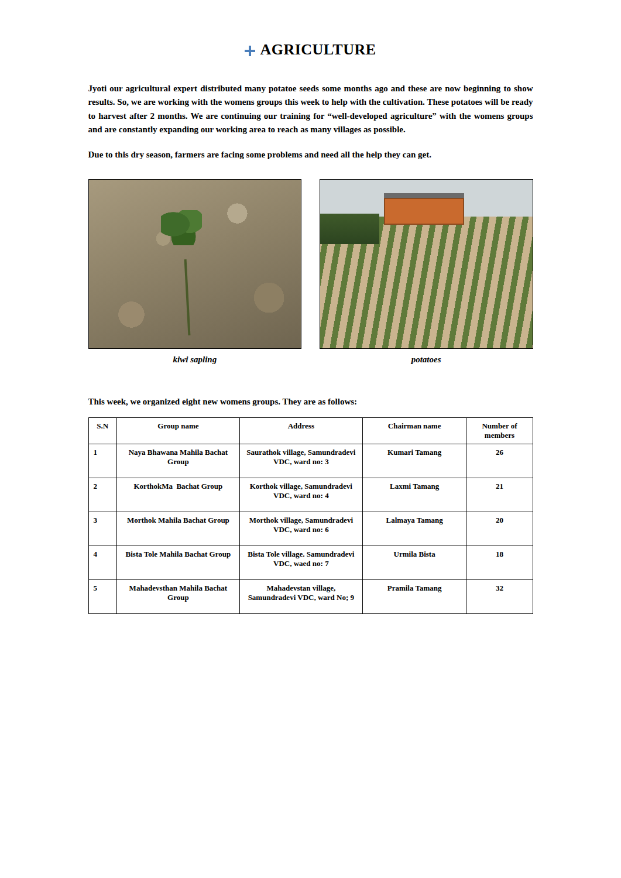AGRICULTURE
Jyoti our agricultural expert distributed many potatoe seeds some months ago and these are now beginning to show results. So, we are working with the womens groups this week to help with the cultivation. These potatoes will be ready to harvest after 2 months. We are continuing our training for “well-developed agriculture” with the womens groups and are constantly expanding our working area to reach as many villages as possible.
Due to this dry season, farmers are facing some problems and need all the help they can get.
kiwi sapling
potatoes
This week, we organized eight new womens groups. They are as follows:
| S.N | Group name | Address | Chairman name | Number of members |
| --- | --- | --- | --- | --- |
| 1 | Naya Bhawana Mahila Bachat Group | Saurathok village, Samundradevi VDC, ward no: 3 | Kumari Tamang | 26 |
| 2 | KorthokMa Bachat Group | Korthok village, Samundradevi VDC, ward no: 4 | Laxmi Tamang | 21 |
| 3 | Morthok Mahila Bachat Group | Morthok village, Samundradevi VDC, ward no: 6 | Lalmaya Tamang | 20 |
| 4 | Bista Tole Mahila Bachat Group | Bista Tole village. Samundradevi VDC, waed no: 7 | Urmila Bista | 18 |
| 5 | Mahadevsthan Mahila Bachat Group | Mahadevstan village, Samundradevi VDC, ward No; 9 | Pramila Tamang | 32 |